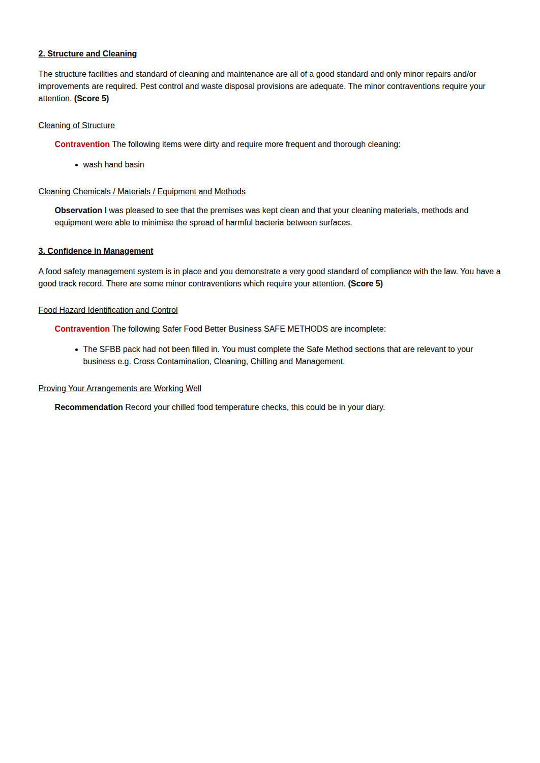2. Structure and Cleaning
The structure facilities and standard of cleaning and maintenance are all of a good standard and only minor repairs and/or improvements are required. Pest control and waste disposal provisions are adequate. The minor contraventions require your attention. (Score 5)
Cleaning of Structure
Contravention The following items were dirty and require more frequent and thorough cleaning:
wash hand basin
Cleaning Chemicals / Materials / Equipment and Methods
Observation I was pleased to see that the premises was kept clean and that your cleaning materials, methods and equipment were able to minimise the spread of harmful bacteria between surfaces.
3. Confidence in Management
A food safety management system is in place and you demonstrate a very good standard of compliance with the law. You have a good track record. There are some minor contraventions which require your attention. (Score 5)
Food Hazard Identification and Control
Contravention The following Safer Food Better Business SAFE METHODS are incomplete:
The SFBB pack had not been filled in. You must complete the Safe Method sections that are relevant to your business e.g. Cross Contamination, Cleaning, Chilling and Management.
Proving Your Arrangements are Working Well
Recommendation Record your chilled food temperature checks, this could be in your diary.